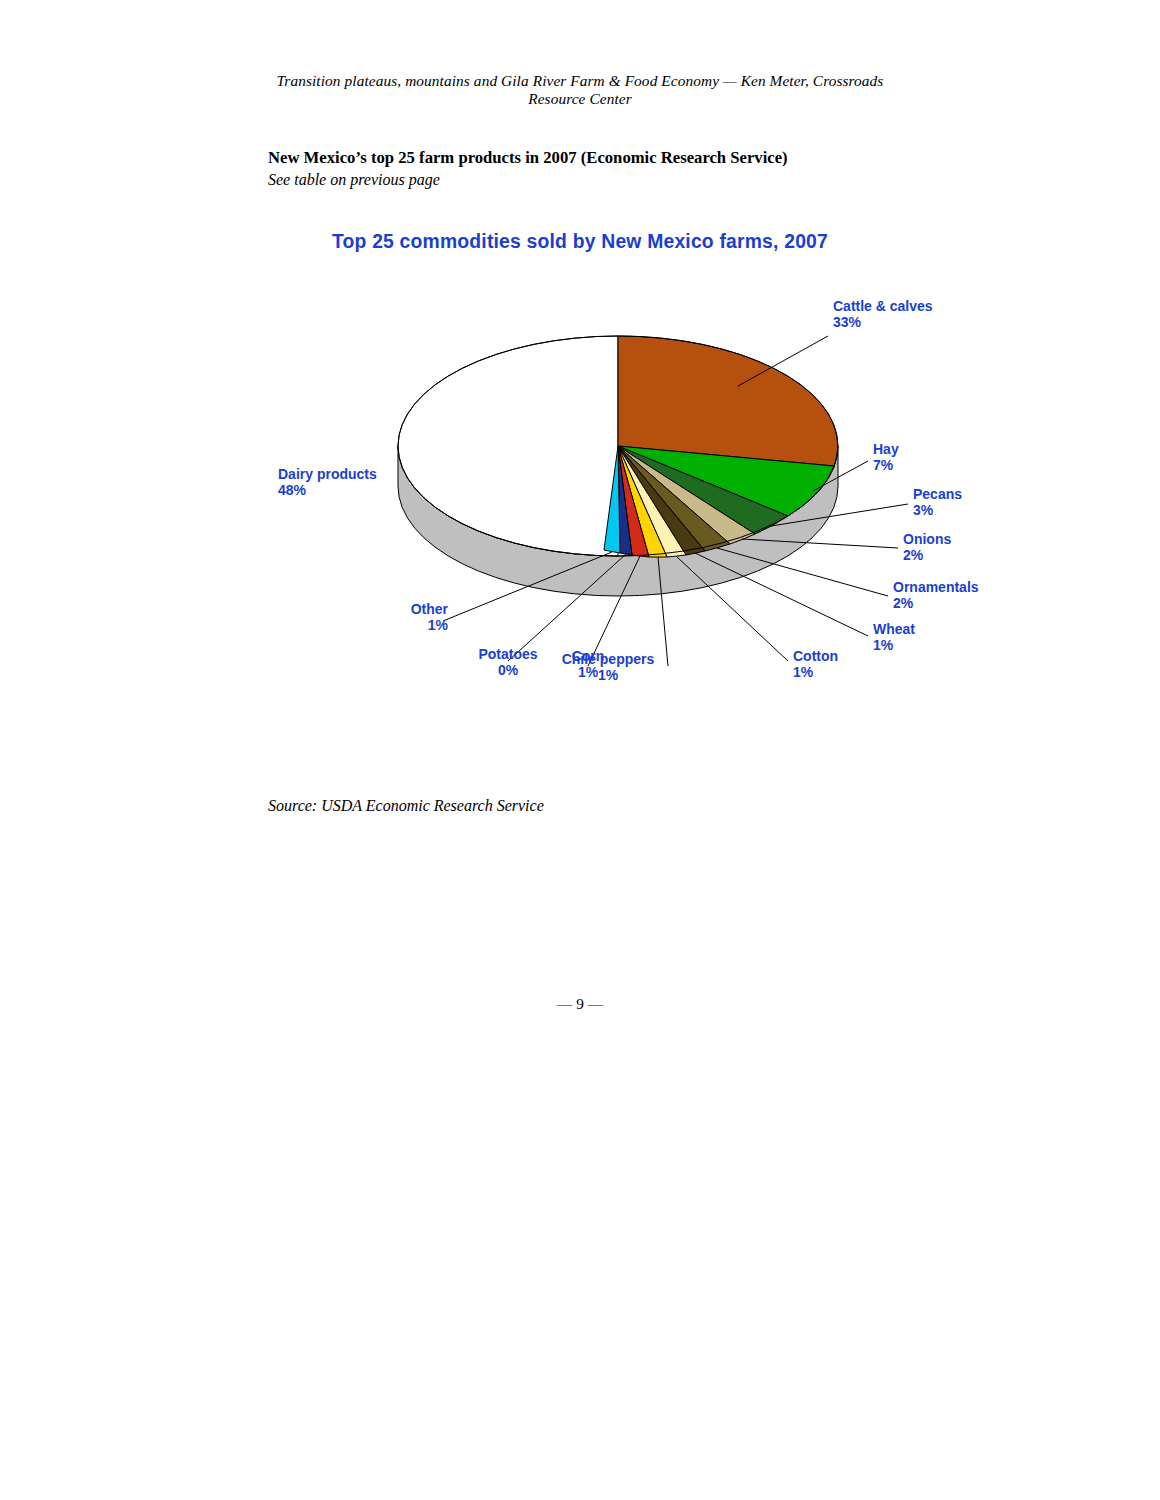Transition plateaus, mountains and Gila River Farm & Food Economy — Ken Meter, Crossroads Resource Center
New Mexico’s top 25 farm products in 2007 (Economic Research Service)
See table on previous page
Top 25 commodities sold by New Mexico farms, 2007
Cattle & calves
33%
Hay
7%
Pecans
3%
Onions
2%
Ornamentals
2%
Wheat
1%
Cotton
1%
Chile peppers
1%
Corn
1%
Potatoes
0%
Other
1%
Dairy products
48%
Source: USDA Economic Research Service
— 9 —